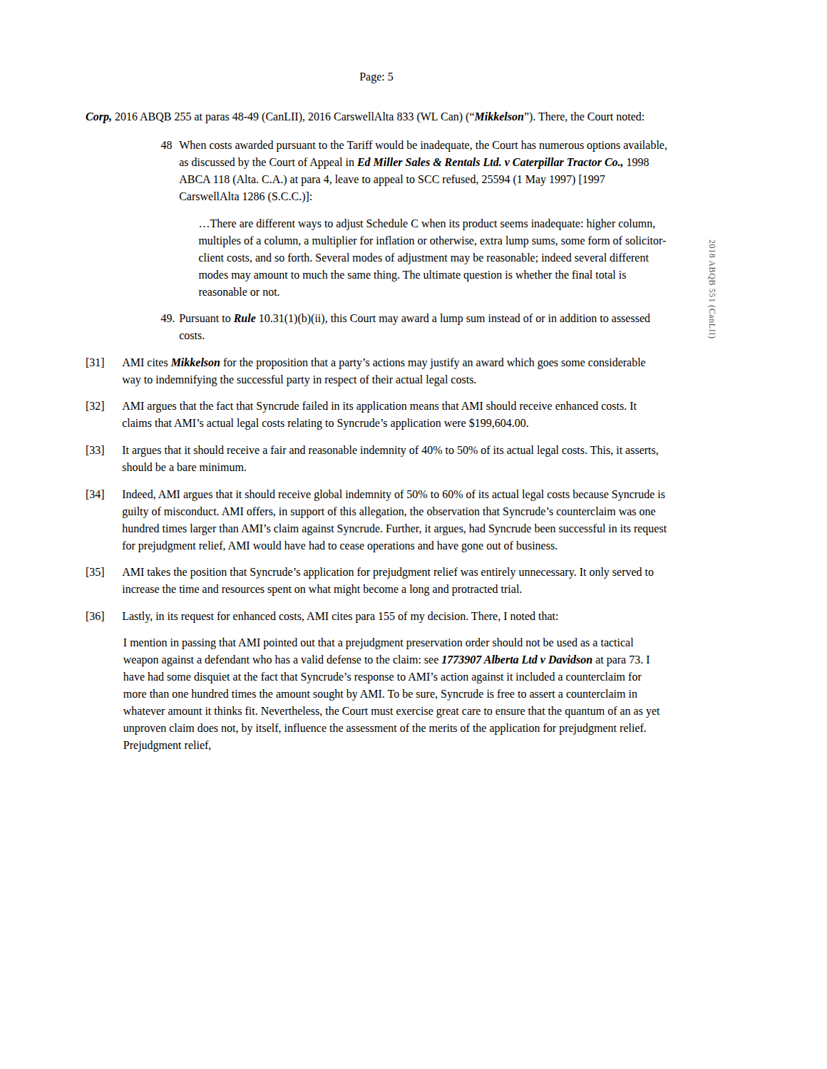Page: 5
2018 ABQB 551 (CanLII)
Corp, 2016 ABQB 255 at paras 48-49 (CanLII), 2016 CarswellAlta 833 (WL Can) (“Mikkelson”). There, the Court noted:
48
When costs awarded pursuant to the Tariff would be inadequate, the Court has numerous options available, as discussed by the Court of Appeal in Ed Miller Sales & Rentals Ltd. v Caterpillar Tractor Co., 1998 ABCA 118 (Alta. C.A.) at para 4, leave to appeal to SCC refused, 25594 (1 May 1997) [1997 CarswellAlta 1286 (S.C.C.)]:
…There are different ways to adjust Schedule C when its product seems inadequate: higher column, multiples of a column, a multiplier for inflation or otherwise, extra lump sums, some form of solicitor-client costs, and so forth. Several modes of adjustment may be reasonable; indeed several different modes may amount to much the same thing. The ultimate question is whether the final total is reasonable or not.
49.
Pursuant to Rule 10.31(1)(b)(ii), this Court may award a lump sum instead of or in addition to assessed costs.
[31]
AMI cites Mikkelson for the proposition that a party’s actions may justify an award which goes some considerable way to indemnifying the successful party in respect of their actual legal costs.
[32]
AMI argues that the fact that Syncrude failed in its application means that AMI should receive enhanced costs. It claims that AMI’s actual legal costs relating to Syncrude’s application were $199,604.00.
[33]
It argues that it should receive a fair and reasonable indemnity of 40% to 50% of its actual legal costs. This, it asserts, should be a bare minimum.
[34]
Indeed, AMI argues that it should receive global indemnity of 50% to 60% of its actual legal costs because Syncrude is guilty of misconduct. AMI offers, in support of this allegation, the observation that Syncrude’s counterclaim was one hundred times larger than AMI’s claim against Syncrude. Further, it argues, had Syncrude been successful in its request for prejudgment relief, AMI would have had to cease operations and have gone out of business.
[35]
AMI takes the position that Syncrude’s application for prejudgment relief was entirely unnecessary. It only served to increase the time and resources spent on what might become a long and protracted trial.
[36]
Lastly, in its request for enhanced costs, AMI cites para 155 of my decision. There, I noted that:
I mention in passing that AMI pointed out that a prejudgment preservation order should not be used as a tactical weapon against a defendant who has a valid defense to the claim: see 1773907 Alberta Ltd v Davidson at para 73. I have had some disquiet at the fact that Syncrude’s response to AMI’s action against it included a counterclaim for more than one hundred times the amount sought by AMI. To be sure, Syncrude is free to assert a counterclaim in whatever amount it thinks fit. Nevertheless, the Court must exercise great care to ensure that the quantum of an as yet unproven claim does not, by itself, influence the assessment of the merits of the application for prejudgment relief. Prejudgment relief,